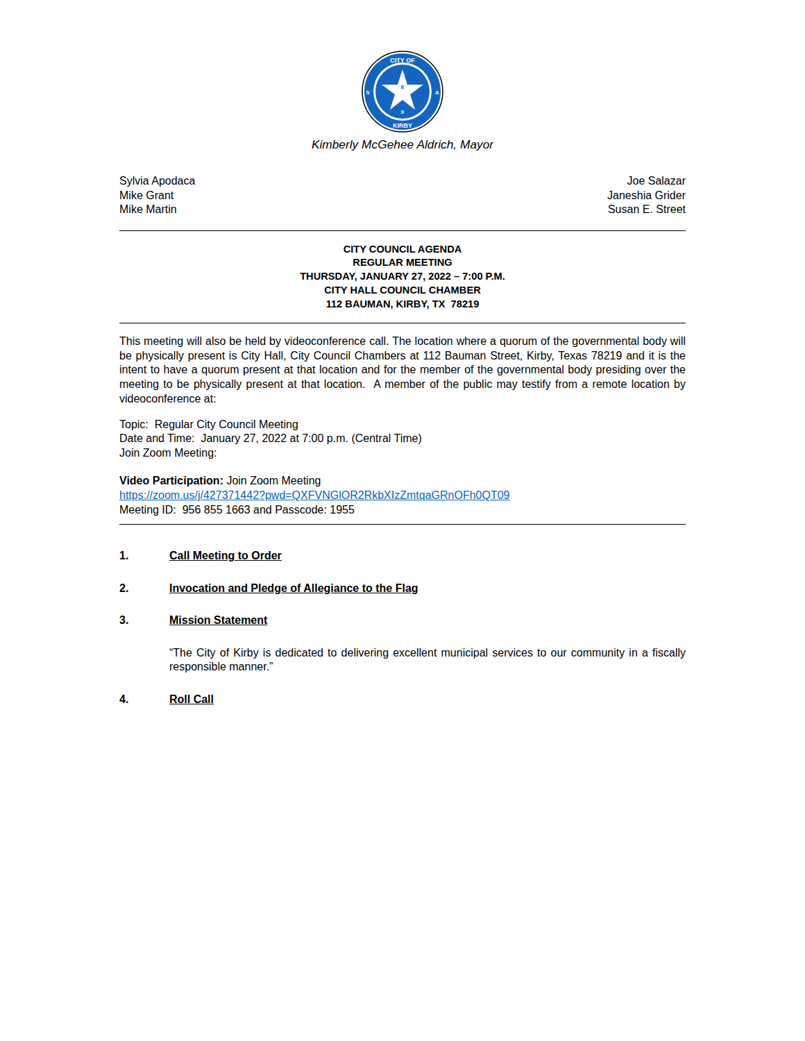CITY OF KIRBY S A T T X E
Kimberly McGehee Aldrich, Mayor
| Sylvia Apodaca | Joe Salazar |
| Mike Grant | Janeshia Grider |
| Mike Martin | Susan E. Street |
CITY COUNCIL AGENDA
REGULAR MEETING
THURSDAY, JANUARY 27, 2022 – 7:00 P.M.
CITY HALL COUNCIL CHAMBER
112 BAUMAN, KIRBY, TX 78219
This meeting will also be held by videoconference call. The location where a quorum of the governmental body will be physically present is City Hall, City Council Chambers at 112 Bauman Street, Kirby, Texas 78219 and it is the intent to have a quorum present at that location and for the member of the governmental body presiding over the meeting to be physically present at that location. A member of the public may testify from a remote location by videoconference at:
Topic: Regular City Council Meeting
Date and Time: January 27, 2022 at 7:00 p.m. (Central Time)
Join Zoom Meeting:
Video Participation: Join Zoom Meeting
https://zoom.us/j/427371442?pwd=QXFVNGlOR2RkbXIzZmtqaGRnOFh0QT09
Meeting ID: 956 855 1663 and Passcode: 1955
1. Call Meeting to Order
2. Invocation and Pledge of Allegiance to the Flag
3. Mission Statement
“The City of Kirby is dedicated to delivering excellent municipal services to our community in a fiscally responsible manner.”
4. Roll Call